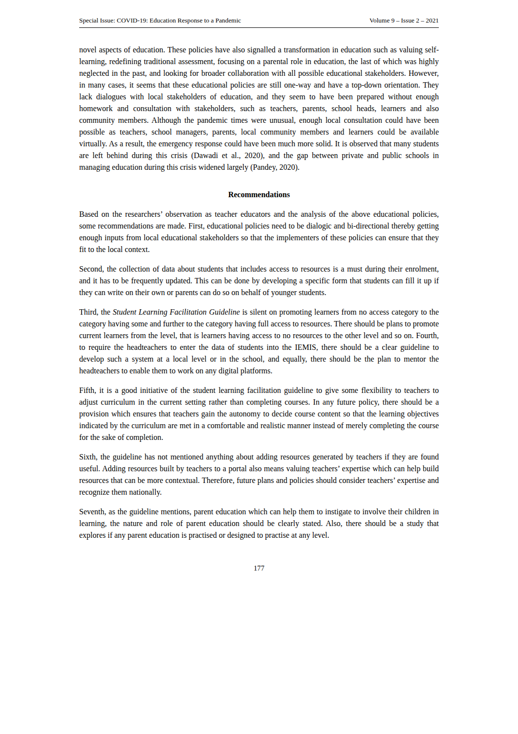Special Issue: COVID-19: Education Response to a Pandemic
Volume 9 – Issue 2 – 2021
novel aspects of education. These policies have also signalled a transformation in education such as valuing self-learning, redefining traditional assessment, focusing on a parental role in education, the last of which was highly neglected in the past, and looking for broader collaboration with all possible educational stakeholders. However, in many cases, it seems that these educational policies are still one-way and have a top-down orientation. They lack dialogues with local stakeholders of education, and they seem to have been prepared without enough homework and consultation with stakeholders, such as teachers, parents, school heads, learners and also community members. Although the pandemic times were unusual, enough local consultation could have been possible as teachers, school managers, parents, local community members and learners could be available virtually. As a result, the emergency response could have been much more solid. It is observed that many students are left behind during this crisis (Dawadi et al., 2020), and the gap between private and public schools in managing education during this crisis widened largely (Pandey, 2020).
Recommendations
Based on the researchers’ observation as teacher educators and the analysis of the above educational policies, some recommendations are made. First, educational policies need to be dialogic and bi-directional thereby getting enough inputs from local educational stakeholders so that the implementers of these policies can ensure that they fit to the local context.
Second, the collection of data about students that includes access to resources is a must during their enrolment, and it has to be frequently updated. This can be done by developing a specific form that students can fill it up if they can write on their own or parents can do so on behalf of younger students.
Third, the Student Learning Facilitation Guideline is silent on promoting learners from no access category to the category having some and further to the category having full access to resources. There should be plans to promote current learners from the level, that is learners having access to no resources to the other level and so on. Fourth, to require the headteachers to enter the data of students into the IEMIS, there should be a clear guideline to develop such a system at a local level or in the school, and equally, there should be the plan to mentor the headteachers to enable them to work on any digital platforms.
Fifth, it is a good initiative of the student learning facilitation guideline to give some flexibility to teachers to adjust curriculum in the current setting rather than completing courses. In any future policy, there should be a provision which ensures that teachers gain the autonomy to decide course content so that the learning objectives indicated by the curriculum are met in a comfortable and realistic manner instead of merely completing the course for the sake of completion.
Sixth, the guideline has not mentioned anything about adding resources generated by teachers if they are found useful. Adding resources built by teachers to a portal also means valuing teachers’ expertise which can help build resources that can be more contextual. Therefore, future plans and policies should consider teachers’ expertise and recognize them nationally.
Seventh, as the guideline mentions, parent education which can help them to instigate to involve their children in learning, the nature and role of parent education should be clearly stated. Also, there should be a study that explores if any parent education is practised or designed to practise at any level.
177